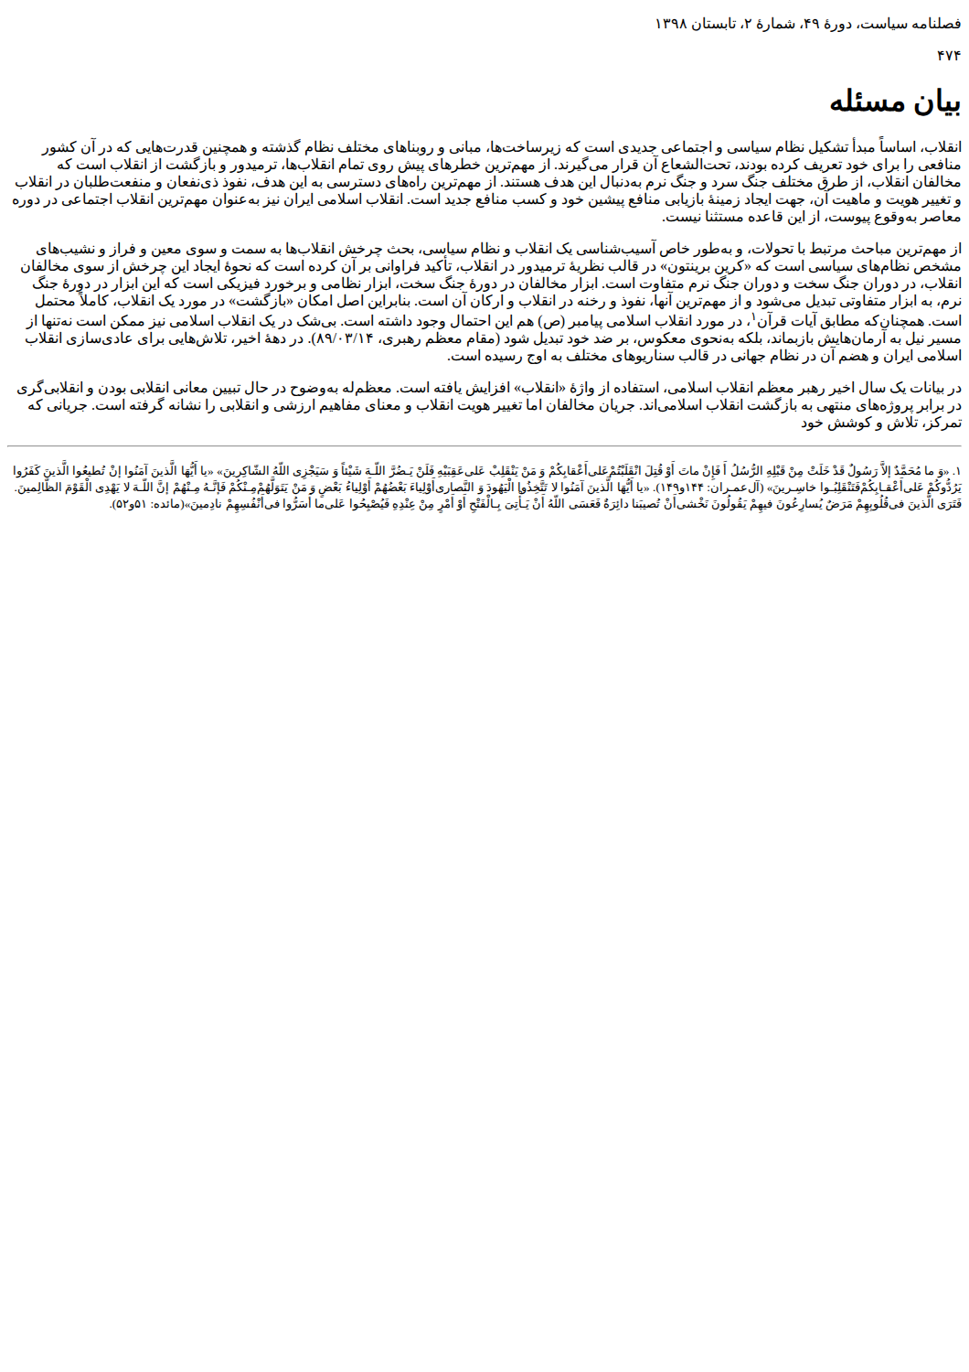فصلنامه سیاست، دورهٔ ۴۹، شمارهٔ ۲، تابستان ۱۳۹۸
۴۷۴
بیان مسئله
انقلاب، اساساً مبدأ تشکیل نظام سیاسی و اجتماعی جدیدی است که زیرساخت‌ها، مبانی و روبناهای مختلف نظام گذشته و همچنین قدرت‌هایی که در آن کشور منافعی را برای خود تعریف کرده بودند، تحت‌الشعاع آن قرار می‌گیرند. از مهم‌ترین خطرهای پیش روی تمام انقلاب‌ها، ترمیدور و بازگشت از انقلاب است که مخالفان انقلاب، از طرق مختلف جنگ سرد و جنگ نرم به‌دنبال این هدف هستند. از مهم‌ترین راه‌های دسترسی به این هدف، نفوذ ذی‌نفعان و منفعت‌طلبان در انقلاب و تغییر هویت و ماهیت آن، جهت ایجاد زمینهٔ بازیابی منافع پیشین خود و کسب منافع جدید است. انقلاب اسلامی ایران نیز به‌عنوان مهم‌ترین انقلاب اجتماعی در دوره معاصر به‌وقوع پیوست، از این قاعده مستثنا نیست.
از مهم‌ترین مباحث مرتبط با تحولات، و به‌طور خاص آسیب‌شناسی یک انقلاب و نظام سیاسی، بحث چرخش انقلاب‌ها به سمت و سوی معین و فراز و نشیب‌های مشخص نظام‌های سیاسی است که «کرین برینتون» در قالب نظریهٔ ترمیدور در انقلاب، تأکید فراوانی بر آن کرده است که نحوهٔ ایجاد این چرخش از سوی مخالفان انقلاب، در دوران جنگ سخت و دوران جنگ نرم متفاوت است. ابزار مخالفان در دورهٔ جنگ سخت، ابزار نظامی و برخورد فیزیکی است که این ابزار در دورهٔ جنگ نرم، به ابزار متفاوتی تبدیل می‌شود و از مهم‌ترین آنها، نفوذ و رخنه در انقلاب و ارکان آن است. بنابراین اصل امکان «بازگشت» در مورد یک انقلاب، کاملاً محتمل است. همچنان‌که مطابق آیات قرآن۱، در مورد انقلاب اسلامی پیامبر (ص) هم این احتمال وجود داشته است. بی‌شک در یک انقلاب اسلامی نیز ممکن است نه‌تنها از مسیر نیل به آرمان‌هایش بازبماند، بلکه به‌نحوی معکوس، بر ضد خود تبدیل شود (مقام معظم رهبری، ۸۹/۰۳/۱۴). در دههٔ اخیر، تلاش‌هایی برای عادی‌سازی انقلاب اسلامی ایران و هضم آن در نظام جهانی در قالب سناریوهای مختلف به اوج رسیده است.
در بیانات یک سال اخیر رهبر معظم انقلاب اسلامی، استفاده از واژهٔ «انقلاب» افزایش یافته است. معظم‌له به‌وضوح در حال تبیین معانی انقلابی بودن و انقلابی‌گری در برابر پروژه‌های منتهی به بازگشت انقلاب اسلامی‌اند. جریان مخالفان اما تغییر هویت انقلاب و معنای مفاهیم ارزشی و انقلابی را نشانه گرفته است. جریانی که تمرکز، تلاش و کوشش خود
۱. «وَ ما مُحَمَّدٌ إلاَّ رَسُولٌ قَدْ خَلَتْ مِنْ قَبْلِهِ الرُّسُلُ أَ فَإِنْ ماتَ أَوْ قُتِلَ انْقَلَبْتُمْ‌عَلی‌أَعْقابِكُمْ وَ مَنْ يَنْقَلِبْ عَلی‌عَقِبَيْهِ فَلَنْ يَـضُرَّ اللّـهَ شَيْئاً وَ سَيَجْزِی اللّهُ الشّاكِرينَ» «يا أَيُّهَا الَّذينَ آمَنُوا إنْ تُطيعُوا الَّذينَ كَفَرُوا يَرُدُّوكُمْ عَلی‌أَعْقـابِكُمْ‌فَتَنْقَلِبُـوا خاسِـرينَ» (آل‌عمـران: ۱۴۴و۱۴۹). «يا أَيُّهَا الَّذينَ آمَنُوا لا تَتَّخِذُوا الْيَهُودَ وَ النَّصاری‌أَوْلِياءَ بَعْضُهُمْ أَوْلِياءُ بَعْضٍ وَ مَنْ يَتَوَلَّهُمْ‌مِـنْكُمْ فَإنَّـهُ مِـنْهُمْ إنَّ اللّـهَ لا يَهْدِی الْقَوْمَ الظّالِمينَ. فَتَرَی الَّذينَ فی‌قُلُوبِهِمْ مَرَضٌ يُسارِعُونَ فيهِمْ يَقُولُونَ نَخْشی‌أَنْ تُصيبَنا دائِرَةٌ فَعَسَی اللّهُ أَنْ يَـأْتِیَ بِـالْفَتْحِ أَوْ أَمْرٍ مِنْ عِنْدِهِ فَيُصْبِحُوا عَلی‌ما أَسَرُّوا فی‌أَنْفُسِهِمْ نادِمينَ»(مائده: ۵۱و۵۲).